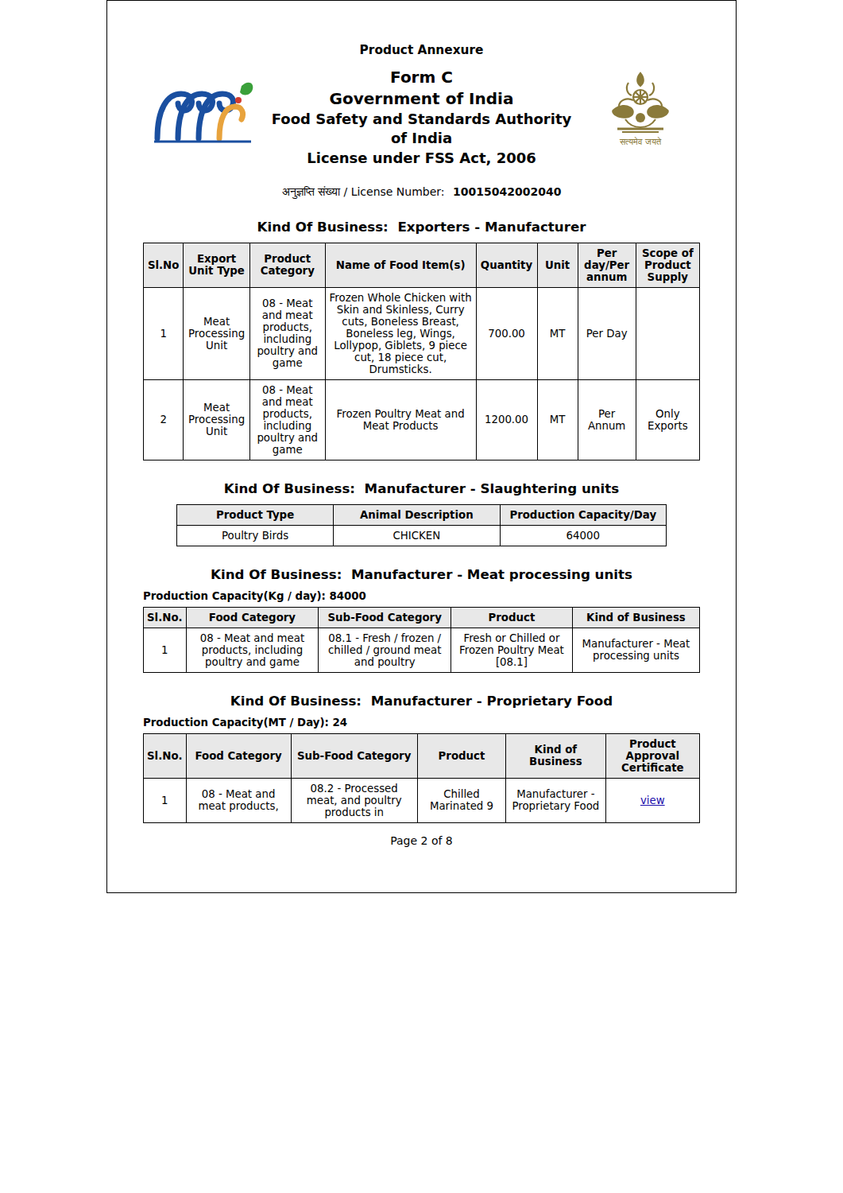Product Annexure
Form C
Government of India
Food Safety and Standards Authority of India
License under FSS Act, 2006
सत्यमेव जयते
अनुज्ञप्ति संख्या / License Number: 10015042002040
Kind Of Business: Exporters - Manufacturer
| Sl.No | Export Unit Type | Product Category | Name of Food Item(s) | Quantity | Unit | Per day/Per annum | Scope of Product Supply |
| --- | --- | --- | --- | --- | --- | --- | --- |
| 1 | Meat Processing Unit | 08 - Meat and meat products, including poultry and game | Frozen Whole Chicken with Skin and Skinless, Curry cuts, Boneless Breast, Boneless leg, Wings, Lollypop, Giblets, 9 piece cut, 18 piece cut, Drumsticks. | 700.00 | MT | Per Day | |
| 2 | Meat Processing Unit | 08 - Meat and meat products, including poultry and game | Frozen Poultry Meat and Meat Products | 1200.00 | MT | Per Annum | Only Exports |
Kind Of Business: Manufacturer - Slaughtering units
| Product Type | Animal Description | Production Capacity/Day |
| --- | --- | --- |
| Poultry Birds | CHICKEN | 64000 |
Kind Of Business: Manufacturer - Meat processing units
Production Capacity(Kg / day): 84000
| Sl.No. | Food Category | Sub-Food Category | Product | Kind of Business |
| --- | --- | --- | --- | --- |
| 1 | 08 - Meat and meat products, including poultry and game | 08.1 - Fresh / frozen / chilled / ground meat and poultry | Fresh or Chilled or Frozen Poultry Meat [08.1] | Manufacturer - Meat processing units |
Kind Of Business: Manufacturer - Proprietary Food
Production Capacity(MT / Day): 24
| Sl.No. | Food Category | Sub-Food Category | Product | Kind of Business | Product Approval Certificate |
| --- | --- | --- | --- | --- | --- |
| 1 | 08 - Meat and meat products, | 08.2 - Processed meat, and poultry products in | Chilled Marinated 9 | Manufacturer - Proprietary Food | view |
Page 2 of 8